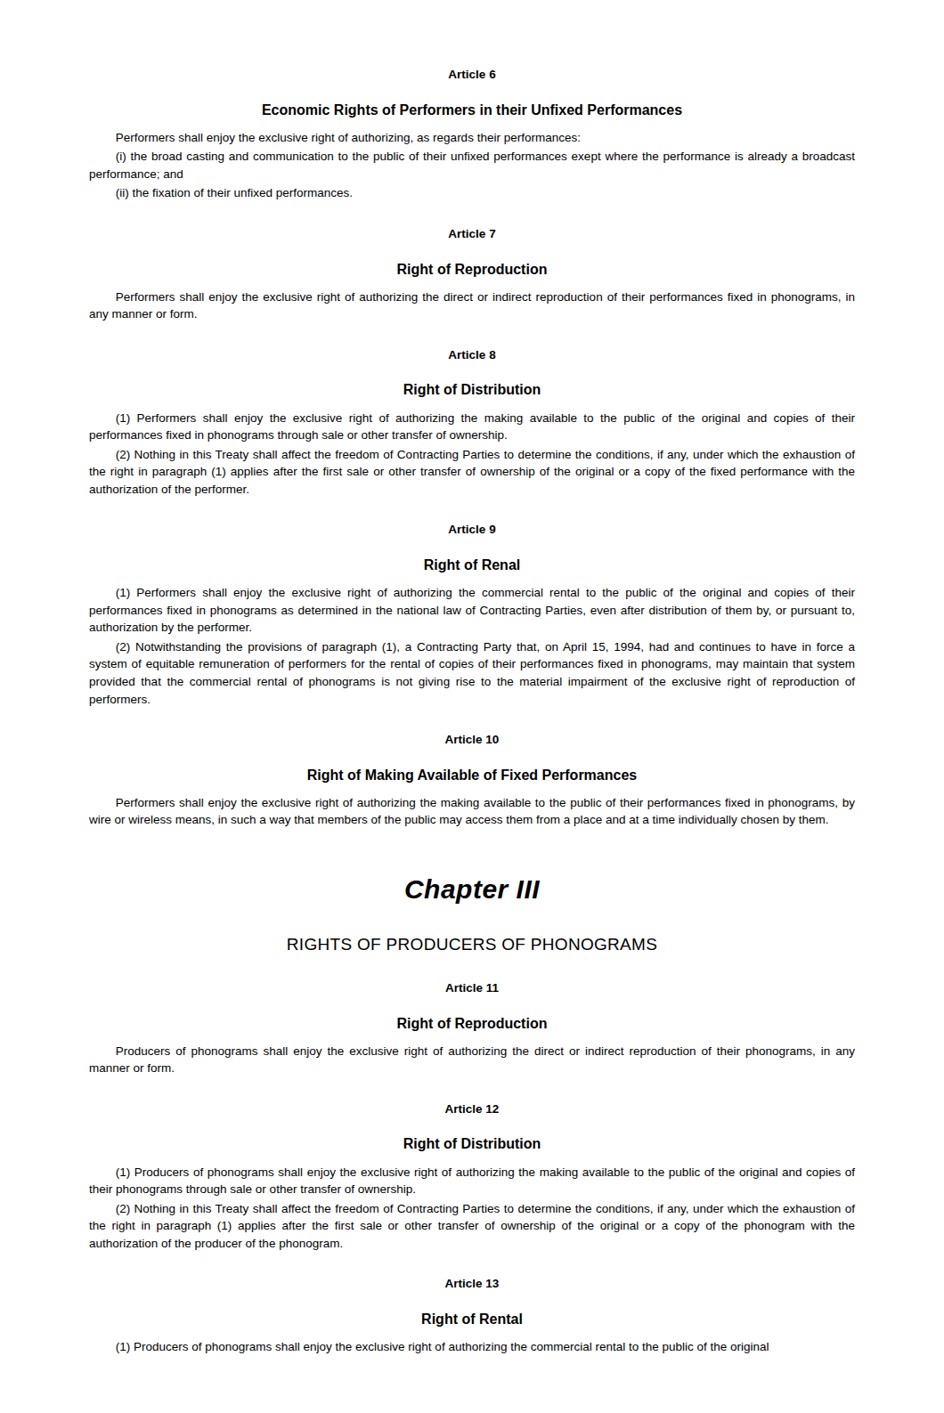Article 6
Economic Rights of Performers in their Unfixed Performances
Performers shall enjoy the exclusive right of authorizing, as regards their performances:
(i) the broad casting and communication to the public of their unfixed performances exept where the performance is already a broadcast performance; and
(ii) the fixation of their unfixed performances.
Article 7
Right of Reproduction
Performers shall enjoy the exclusive right of authorizing the direct or indirect reproduction of their performances fixed in phonograms, in any manner or form.
Article 8
Right of Distribution
(1) Performers shall enjoy the exclusive right of authorizing the making available to the public of the original and copies of their performances fixed in phonograms through sale or other transfer of ownership.
(2) Nothing in this Treaty shall affect the freedom of Contracting Parties to determine the conditions, if any, under which the exhaustion of the right in paragraph (1) applies after the first sale or other transfer of ownership of the original or a copy of the fixed performance with the authorization of the performer.
Article 9
Right of Renal
(1) Performers shall enjoy the exclusive right of authorizing the commercial rental to the public of the original and copies of their performances fixed in phonograms as determined in the national law of Contracting Parties, even after distribution of them by, or pursuant to, authorization by the performer.
(2) Notwithstanding the provisions of paragraph (1), a Contracting Party that, on April 15, 1994, had and continues to have in force a system of equitable remuneration of performers for the rental of copies of their performances fixed in phonograms, may maintain that system provided that the commercial rental of phonograms is not giving rise to the material impairment of the exclusive right of reproduction of performers.
Article 10
Right of Making Available of Fixed Performances
Performers shall enjoy the exclusive right of authorizing the making available to the public of their performances fixed in phonograms, by wire or wireless means, in such a way that members of the public may access them from a place and at a time individually chosen by them.
Chapter III
RIGHTS OF PRODUCERS OF PHONOGRAMS
Article 11
Right of Reproduction
Producers of phonograms shall enjoy the exclusive right of authorizing the direct or indirect reproduction of their phonograms, in any manner or form.
Article 12
Right of Distribution
(1) Producers of phonograms shall enjoy the exclusive right of authorizing the making available to the public of the original and copies of their phonograms through sale or other transfer of ownership.
(2) Nothing in this Treaty shall affect the freedom of Contracting Parties to determine the conditions, if any, under which the exhaustion of the right in paragraph (1) applies after the first sale or other transfer of ownership of the original or a copy of the phonogram with the authorization of the producer of the phonogram.
Article 13
Right of Rental
(1) Producers of phonograms shall enjoy the exclusive right of authorizing the commercial rental to the public of the original